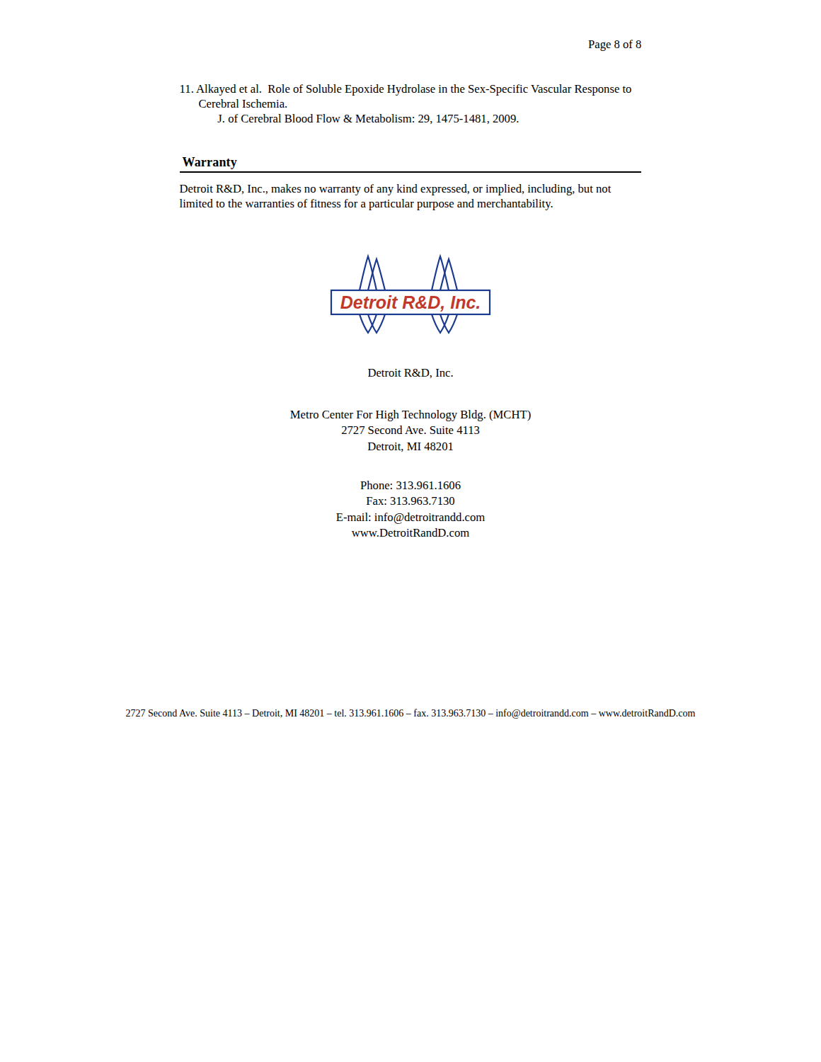Page 8 of 8
11. Alkayed et al. Role of Soluble Epoxide Hydrolase in the Sex-Specific Vascular Response to Cerebral Ischemia. J. of Cerebral Blood Flow & Metabolism: 29, 1475-1481, 2009.
Warranty
Detroit R&D, Inc., makes no warranty of any kind expressed, or implied, including, but not limited to the warranties of fitness for a particular purpose and merchantability.
Detroit R&D, Inc.
Detroit R&D, Inc.
Metro Center For High Technology Bldg. (MCHT)
2727 Second Ave. Suite 4113
Detroit, MI 48201
Phone: 313.961.1606
Fax: 313.963.7130
E-mail: info@detroitrandd.com
www.DetroitRandD.com
2727 Second Ave. Suite 4113 – Detroit, MI 48201 – tel. 313.961.1606 – fax. 313.963.7130 – info@detroitrandd.com – www.detroitRandD.com